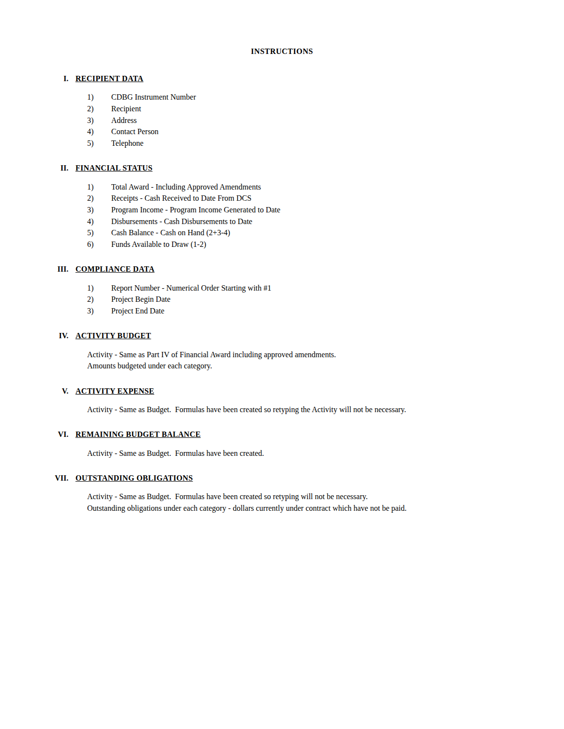INSTRUCTIONS
I. RECIPIENT DATA
1) CDBG Instrument Number
2) Recipient
3) Address
4) Contact Person
5) Telephone
II. FINANCIAL STATUS
1) Total Award - Including Approved Amendments
2) Receipts - Cash Received to Date From DCS
3) Program Income - Program Income Generated to Date
4) Disbursements - Cash Disbursements to Date
5) Cash Balance - Cash on Hand (2+3-4)
6) Funds Available to Draw (1-2)
III. COMPLIANCE DATA
1) Report Number - Numerical Order Starting with #1
2) Project Begin Date
3) Project End Date
IV. ACTIVITY BUDGET
Activity - Same as Part IV of Financial Award including approved amendments.
Amounts budgeted under each category.
V. ACTIVITY EXPENSE
Activity - Same as Budget. Formulas have been created so retyping the Activity will not be necessary.
VI. REMAINING BUDGET BALANCE
Activity - Same as Budget. Formulas have been created.
VII. OUTSTANDING OBLIGATIONS
Activity - Same as Budget. Formulas have been created so retyping will not be necessary.
Outstanding obligations under each category - dollars currently under contract which have not be paid.